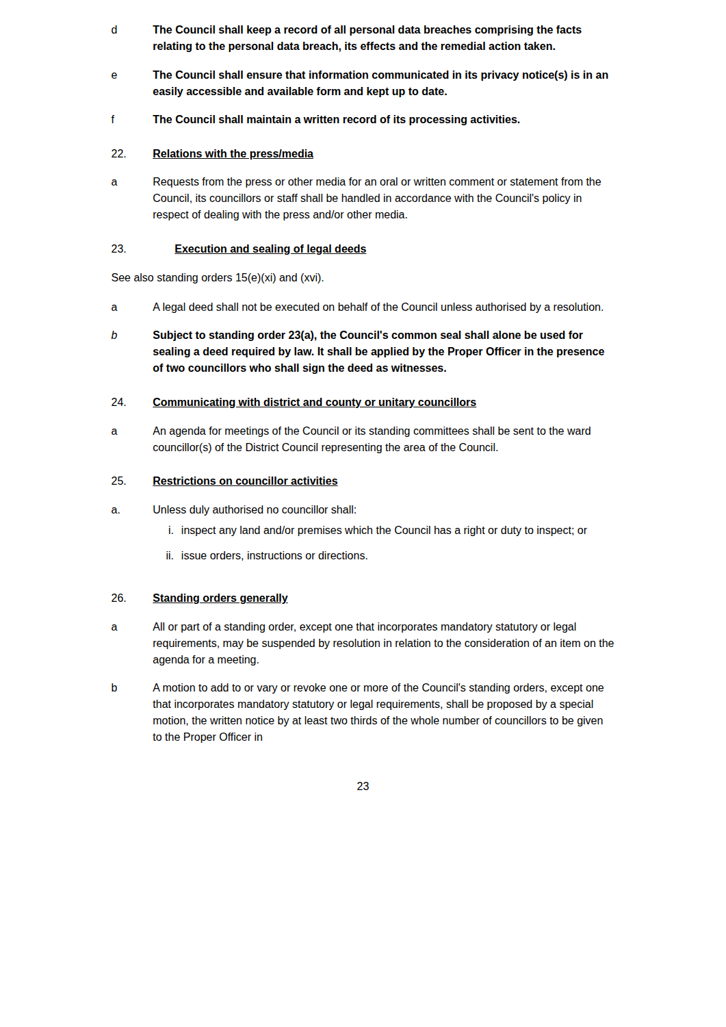d
The Council shall keep a record of all personal data breaches comprising the facts relating to the personal data breach, its effects and the remedial action taken.
e
The Council shall ensure that information communicated in its privacy notice(s) is in an easily accessible and available form and kept up to date.
f
The Council shall maintain a written record of its processing activities.
22.
Relations with the press/media
a
Requests from the press or other media for an oral or written comment or statement from the Council, its councillors or staff shall be handled in accordance with the Council's policy in respect of dealing with the press and/or other media.
23.
Execution and sealing of legal deeds
See also standing orders 15(e)(xi) and (xvi).
a
A legal deed shall not be executed on behalf of the Council unless authorised by a resolution.
b
Subject to standing order 23(a), the Council's common seal shall alone be used for sealing a deed required by law. It shall be applied by the Proper Officer in the presence of two councillors who shall sign the deed as witnesses.
24.
Communicating with district and county or unitary councillors
a
An agenda for meetings of the Council or its standing committees shall be sent to the ward councillor(s) of the District Council representing the area of the Council.
25.
Restrictions on councillor activities
a.
Unless duly authorised no councillor shall:
inspect any land and/or premises which the Council has a right or duty to inspect; or
issue orders, instructions or directions.
26.
Standing orders generally
a
All or part of a standing order, except one that incorporates mandatory statutory or legal requirements, may be suspended by resolution in relation to the consideration of an item on the agenda for a meeting.
b
A motion to add to or vary or revoke one or more of the Council's standing orders, except one that incorporates mandatory statutory or legal requirements, shall be proposed by a special motion, the written notice by at least two thirds of the whole number of councillors to be given to the Proper Officer in
23